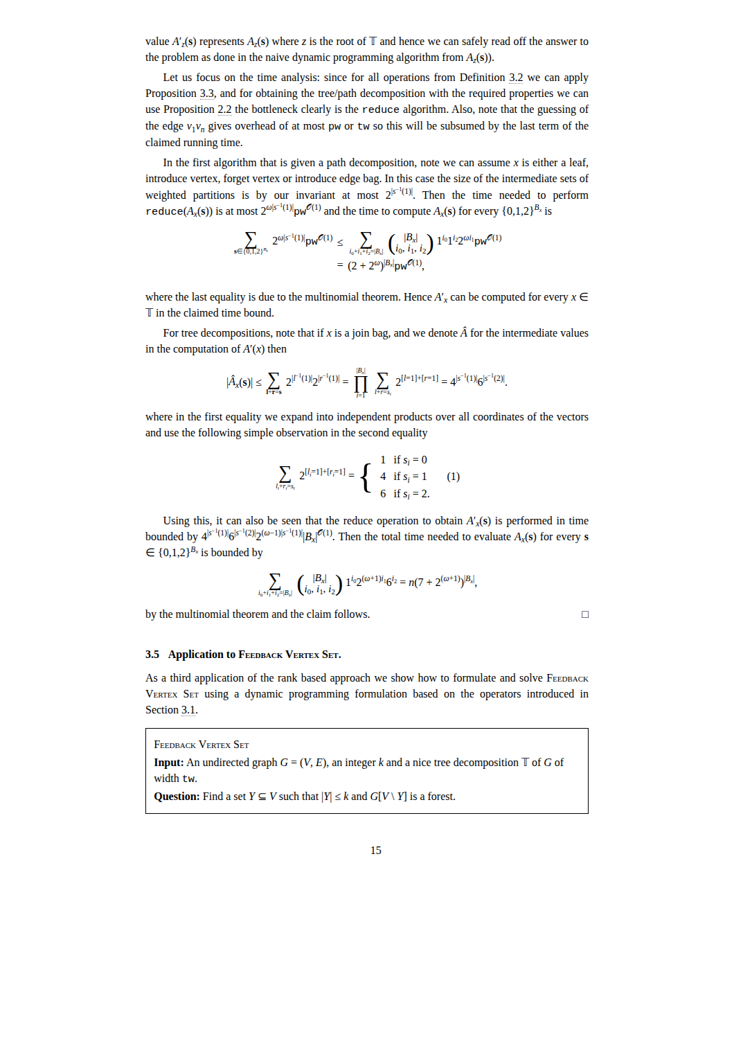value A′z(s) represents Az(s) where z is the root of 𝕋 and hence we can safely read off the answer to the problem as done in the naive dynamic programming algorithm from Az(s)).
Let us focus on the time analysis: since for all operations from Definition 3.2 we can apply Proposition 3.3, and for obtaining the tree/path decomposition with the required properties we can use Proposition 2.2 the bottleneck clearly is the reduce algorithm. Also, note that the guessing of the edge v1vn gives overhead of at most pw or tw so this will be subsumed by the last term of the claimed running time.
In the first algorithm that is given a path decomposition, note we can assume x is either a leaf, introduce vertex, forget vertex or introduce edge bag. In this case the size of the intermediate sets of weighted partitions is by our invariant at most 2|s−1(1)|. Then the time needed to perform reduce(Ax(s)) is at most 2ω|s−1(1)|pw𝒪(1) and the time to compute Ax(s) for every {0,1,2}Bx is
| ∑ s ∈{0,1,2} B x 2 ω / s −1 (1)/ pw 𝒪(1) | ≤ | ∑ i 0 + i 1 + i 2 =/ B x / ( / B x / i 0 , i 1 , i 2 ) 1 i 0 1 i 2 2 ωi 1 pw 𝒪(1) |
| | = | (2 + 2 ω ) / B x / pw 𝒪(1) , |
where the last equality is due to the multinomial theorem. Hence A′x can be computed for every x ∈ 𝕋 in the claimed time bound.
For tree decompositions, note that if x is a join bag, and we denote Â for the intermediate values in the computation of A′(x) then
|Âx(s)| ≤ ∑l+r=s 2|l−1(1)|2|r−1(1)| = |Bx|∏i=1 ∑l+r=si 2[l=1]+[r=1] = 4|s−1(1)|6|s−1(2)|.
where in the first equality we expand into independent products over all coordinates of the vectors and use the following simple observation in the second equality
∑li+ri=si 2[li=1]+[ri=1] = {
| 1 | if s i = 0 |
| 4 | if s i = 1 |
| 6 | if s i = 2. |
(1)
Using this, it can also be seen that the reduce operation to obtain A′x(s) is performed in time bounded by 4|s−1(1)|6|s−1(2)|2(ω−1)|s−1(1)||Bx|𝒪(1). Then the total time needed to evaluate Ax(s) for every s ∈ {0,1,2}Bx is bounded by
∑i0+i1+i2=|Bx| (|Bx|
i0, i1, i2) 1i02(ω+1)i16i2 = n(7 + 2(ω+1))|Bx|,
by the multinomial theorem and the claim follows. □
3.5 Application to Feedback Vertex Set.
As a third application of the rank based approach we show how to formulate and solve Feedback Vertex Set using a dynamic programming formulation based on the operators introduced in Section 3.1.
Feedback Vertex Set
Input: An undirected graph G = (V, E), an integer k and a nice tree decomposition 𝕋 of G of width tw.
Question: Find a set Y ⊆ V such that |Y| ≤ k and G[V \ Y] is a forest.
15